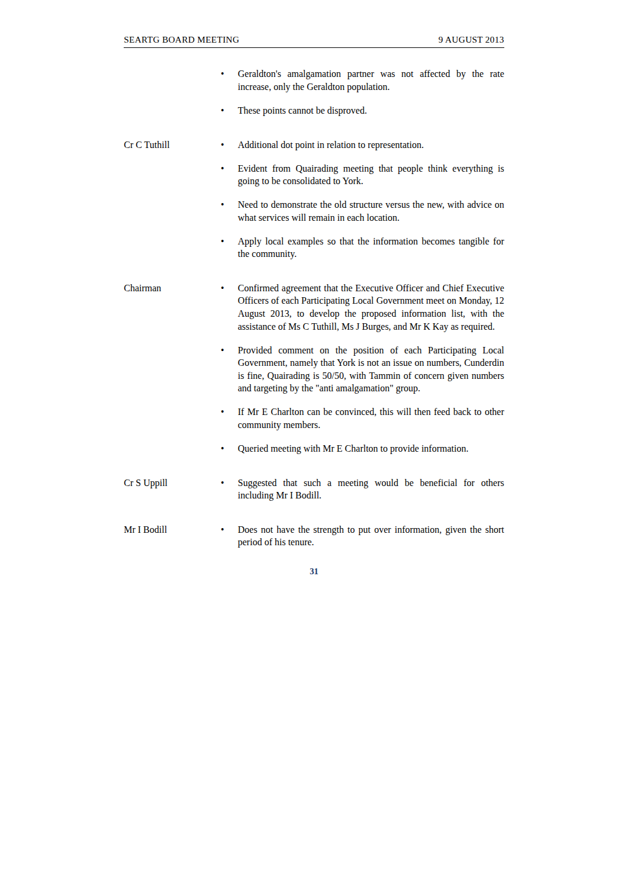SEARTG BOARD MEETING 9 AUGUST 2013
| | Geraldton's amalgamation partner was not affected by the rate increase, only the Geraldton population. These points cannot be disproved. |
| Cr C Tuthill | Additional dot point in relation to representation. Evident from Quairading meeting that people think everything is going to be consolidated to York. Need to demonstrate the old structure versus the new, with advice on what services will remain in each location. Apply local examples so that the information becomes tangible for the community. |
| Chairman | Confirmed agreement that the Executive Officer and Chief Executive Officers of each Participating Local Government meet on Monday, 12 August 2013, to develop the proposed information list, with the assistance of Ms C Tuthill, Ms J Burges, and Mr K Kay as required. Provided comment on the position of each Participating Local Government, namely that York is not an issue on numbers, Cunderdin is fine, Quairading is 50/50, with Tammin of concern given numbers and targeting by the "anti amalgamation" group. If Mr E Charlton can be convinced, this will then feed back to other community members. Queried meeting with Mr E Charlton to provide information. |
| Cr S Uppill | Suggested that such a meeting would be beneficial for others including Mr I Bodill. |
| Mr I Bodill | Does not have the strength to put over information, given the short period of his tenure. |
31